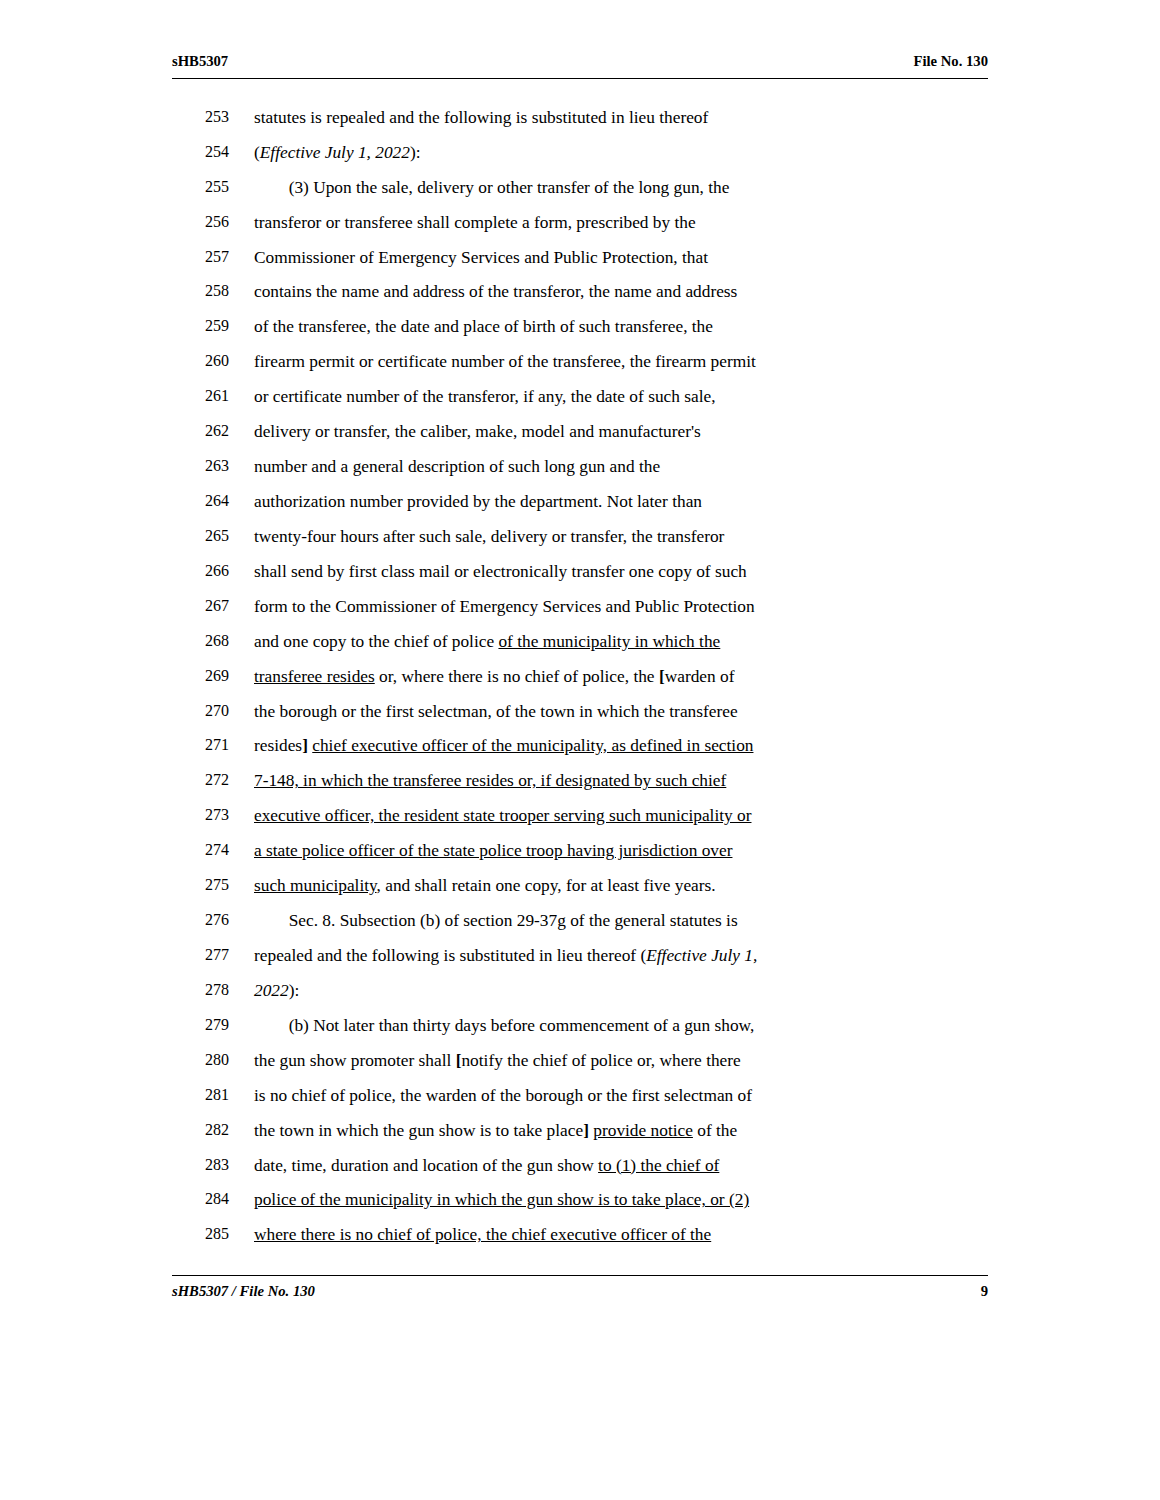sHB5307 File No. 130
| 253 | statutes is repealed and the following is substituted in lieu thereof |
| 254 | ( Effective July 1, 2022 ): |
| 255 | (3) Upon the sale, delivery or other transfer of the long gun, the |
| 256 | transferor or transferee shall complete a form, prescribed by the |
| 257 | Commissioner of Emergency Services and Public Protection, that |
| 258 | contains the name and address of the transferor, the name and address |
| 259 | of the transferee, the date and place of birth of such transferee, the |
| 260 | firearm permit or certificate number of the transferee, the firearm permit |
| 261 | or certificate number of the transferor, if any, the date of such sale, |
| 262 | delivery or transfer, the caliber, make, model and manufacturer's |
| 263 | number and a general description of such long gun and the |
| 264 | authorization number provided by the department. Not later than |
| 265 | twenty-four hours after such sale, delivery or transfer, the transferor |
| 266 | shall send by first class mail or electronically transfer one copy of such |
| 267 | form to the Commissioner of Emergency Services and Public Protection |
| 268 | and one copy to the chief of police of the municipality in which the |
| 269 | transferee resides or, where there is no chief of police, the [ warden of |
| 270 | the borough or the first selectman, of the town in which the transferee |
| 271 | resides ] chief executive officer of the municipality, as defined in section |
| 272 | 7-148, in which the transferee resides or, if designated by such chief |
| 273 | executive officer, the resident state trooper serving such municipality or |
| 274 | a state police officer of the state police troop having jurisdiction over |
| 275 | such municipality , and shall retain one copy, for at least five years. |
| 276 | Sec. 8. Subsection (b) of section 29-37g of the general statutes is |
| 277 | repealed and the following is substituted in lieu thereof ( Effective July 1, |
| 278 | 2022 ): |
| 279 | (b) Not later than thirty days before commencement of a gun show, |
| 280 | the gun show promoter shall [ notify the chief of police or, where there |
| 281 | is no chief of police, the warden of the borough or the first selectman of |
| 282 | the town in which the gun show is to take place ] provide notice of the |
| 283 | date, time, duration and location of the gun show to (1) the chief of |
| 284 | police of the municipality in which the gun show is to take place, or (2) |
| 285 | where there is no chief of police, the chief executive officer of the |
sHB5307 / File No. 130 9